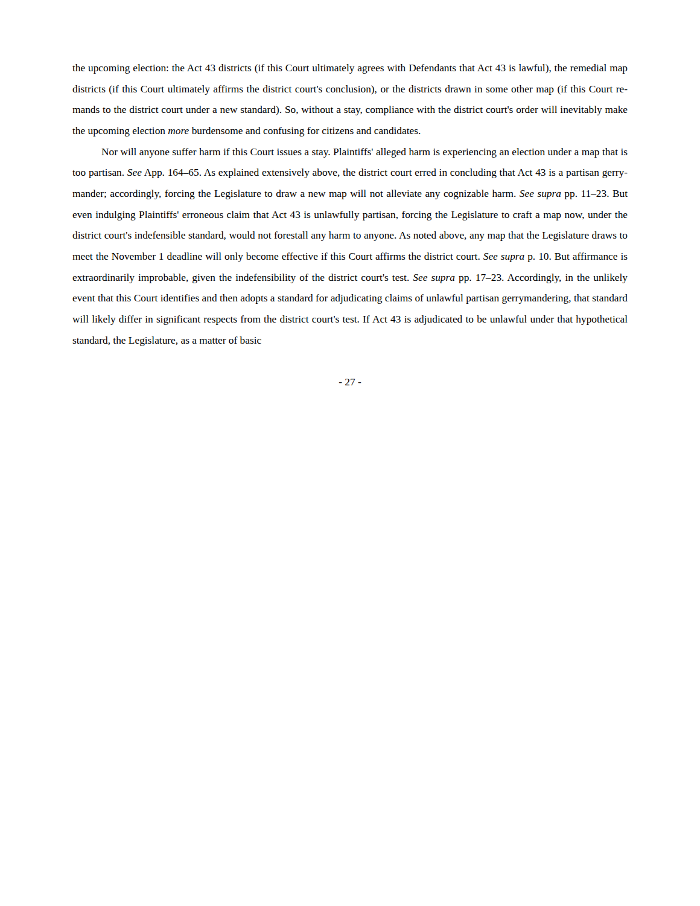the upcoming election: the Act 43 districts (if this Court ultimately agrees with Defendants that Act 43 is lawful), the remedial map districts (if this Court ultimately affirms the district court's conclusion), or the districts drawn in some other map (if this Court remands to the district court under a new standard). So, without a stay, compliance with the district court's order will inevitably make the upcoming election more burdensome and confusing for citizens and candidates.
Nor will anyone suffer harm if this Court issues a stay. Plaintiffs' alleged harm is experiencing an election under a map that is too partisan. See App. 164–65. As explained extensively above, the district court erred in concluding that Act 43 is a partisan gerrymander; accordingly, forcing the Legislature to draw a new map will not alleviate any cognizable harm. See supra pp. 11–23. But even indulging Plaintiffs' erroneous claim that Act 43 is unlawfully partisan, forcing the Legislature to craft a map now, under the district court's indefensible standard, would not forestall any harm to anyone. As noted above, any map that the Legislature draws to meet the November 1 deadline will only become effective if this Court affirms the district court. See supra p. 10. But affirmance is extraordinarily improbable, given the indefensibility of the district court's test. See supra pp. 17–23. Accordingly, in the unlikely event that this Court identifies and then adopts a standard for adjudicating claims of unlawful partisan gerrymandering, that standard will likely differ in significant respects from the district court's test. If Act 43 is adjudicated to be unlawful under that hypothetical standard, the Legislature, as a matter of basic
- 27 -